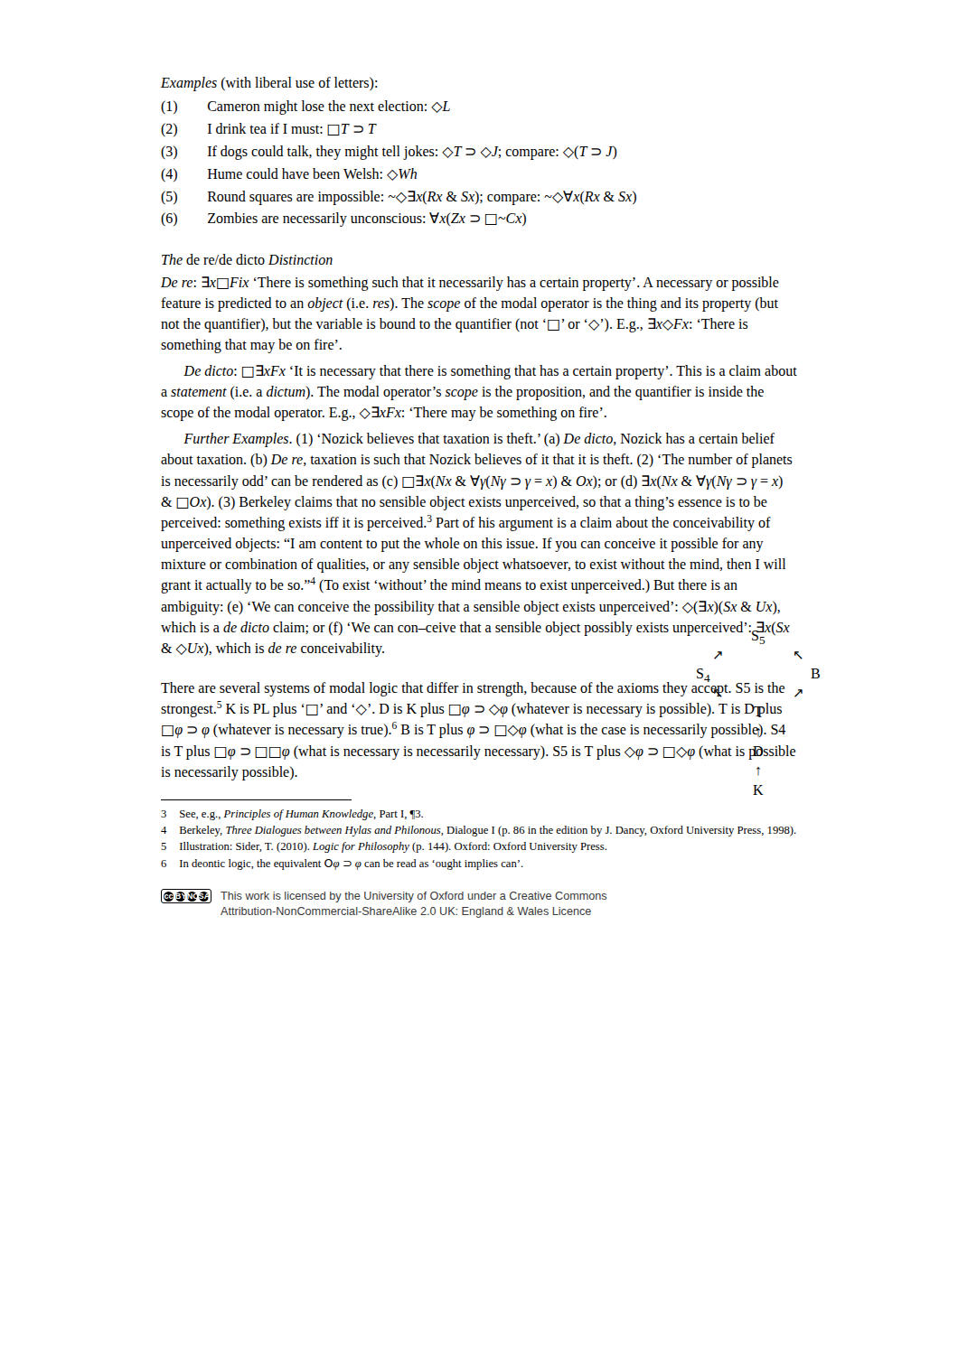Examples (with liberal use of letters):
(1) Cameron might lose the next election: ◇L
(2) I drink tea if I must: □T ⊃ T
(3) If dogs could talk, they might tell jokes: ◇T ⊃ ◇J; compare: ◇(T ⊃ J)
(4) Hume could have been Welsh: ◇Wh
(5) Round squares are impossible: ~◇∃x(Rx & Sx); compare: ~◇∀x(Rx & Sx)
(6) Zombies are necessarily unconscious: ∀x(Zx ⊃ □~Cx)
The de re/de dicto Distinction
De re: ∃x□Fix ‘There is something such that it necessarily has a certain property’. A necessary or possible feature is predicted to an object (i.e. res). The scope of the modal operator is the thing and its property (but not the quantifier), but the variable is bound to the quantifier (not ‘□’ or ‘◇’). E.g., ∃x◇Fx: ‘There is something that may be on fire’.
De dicto: □∃xFx ‘It is necessary that there is something that has a certain property’. This is a claim about a statement (i.e. a dictum). The modal operator’s scope is the proposition, and the quantifier is inside the scope of the modal operator. E.g., ◇∃xFx: ‘There may be something on fire’.
Further Examples. (1) ‘Nozick believes that taxation is theft.’ (a) De dicto, Nozick has a certain belief about taxation. (b) De re, taxation is such that Nozick believes of it that it is theft. (2) ‘The number of planets is necessarily odd’ can be rendered as (c) □∃x(Nx & ∀γ(Nγ ⊃ γ = x) & Ox); or (d) ∃x(Nx & ∀γ(Nγ ⊃ γ = x) & □Ox). (3) Berkeley claims that no sensible object exists unperceived, so that a thing’s essence is to be perceived: something exists iff it is perceived.3 Part of his argument is a claim about the conceivability of unperceived objects: “I am content to put the whole on this issue. If you can conceive it possible for any mixture or combination of qualities, or any sensible object whatsoever, to exist without the mind, then I will grant it actually to be so.”4 (To exist ‘without’ the mind means to exist unperceived.) But there is an ambiguity: (e) ‘We can conceive the possibility that a sensible object exists unperceived’: ◇(∃x)(Sx & Ux), which is a de dicto claim; or (f) ‘We can con–ceive that a sensible object possibly exists unperceived’: ∃x(Sx & ◇Ux), which is de re conceivability.
There are several systems of modal logic that differ in strength, because of the axioms they accept. S5 is the strongest.5 K is PL plus ‘□’ and ‘◇’. D is K plus □φ ⊃ ◇φ (whatever is necessary is possible). T is D plus □φ ⊃ φ (whatever is necessary is true).6 B is T plus φ ⊃ □◇φ (what is the case is necessarily possible). S4 is T plus □φ ⊃ □□φ (what is necessary is necessarily necessary). S5 is T plus ◇φ ⊃ □◇φ (what is possible is necessarily possible).
S5
↗↖
S4 B
↖↗
T
↑
D
↑
K
3 See, e.g., Principles of Human Knowledge, Part I, ¶3.
4 Berkeley, Three Dialogues between Hylas and Philonous, Dialogue I (p. 86 in the edition by J. Dancy, Oxford University Press, 1998).
5 Illustration: Sider, T. (2010). Logic for Philosophy (p. 144). Oxford: Oxford University Press.
6 In deontic logic, the equivalent Oφ ⊃ φ can be read as ‘ought implies can’.
cc BY NC SA
This work is licensed by the University of Oxford under a Creative Commons
Attribution-NonCommercial-ShareAlike 2.0 UK: England & Wales Licence